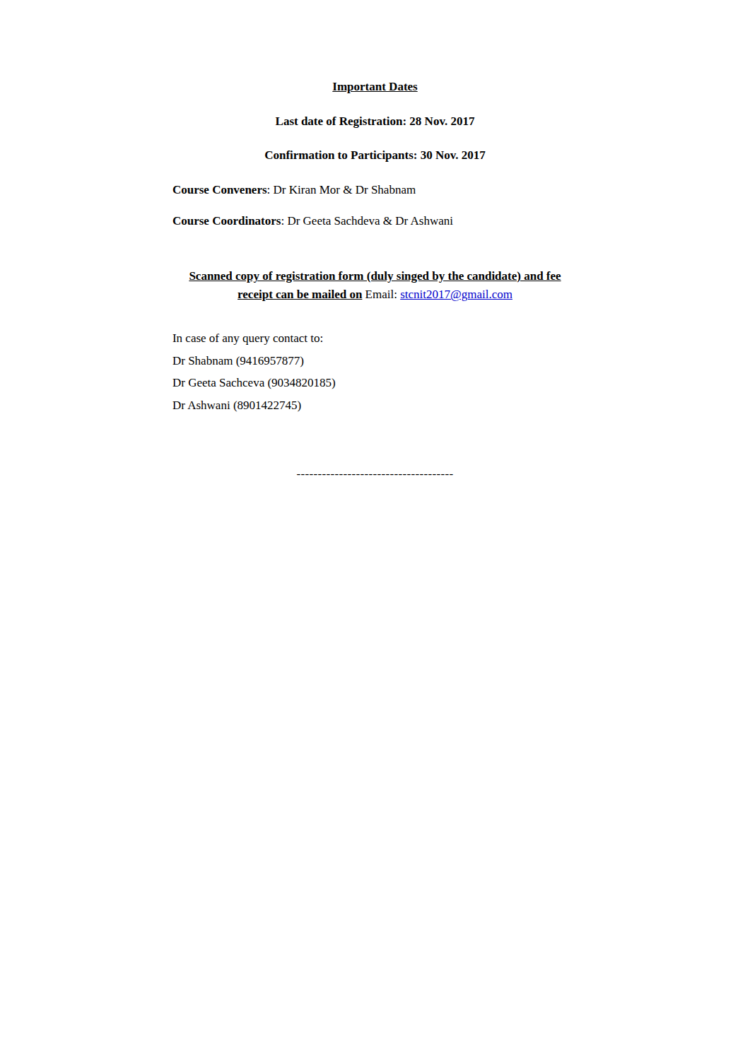Important Dates
Last date of Registration: 28 Nov. 2017
Confirmation to Participants: 30 Nov. 2017
Course Conveners: Dr Kiran Mor & Dr Shabnam
Course Coordinators: Dr Geeta Sachdeva & Dr Ashwani
Scanned copy of registration form (duly singed by the candidate) and fee receipt can be mailed on Email: stcnit2017@gmail.com
In case of any query contact to:
Dr Shabnam (9416957877)
Dr Geeta Sachceva (9034820185)
Dr Ashwani (8901422745)
-------------------------------------